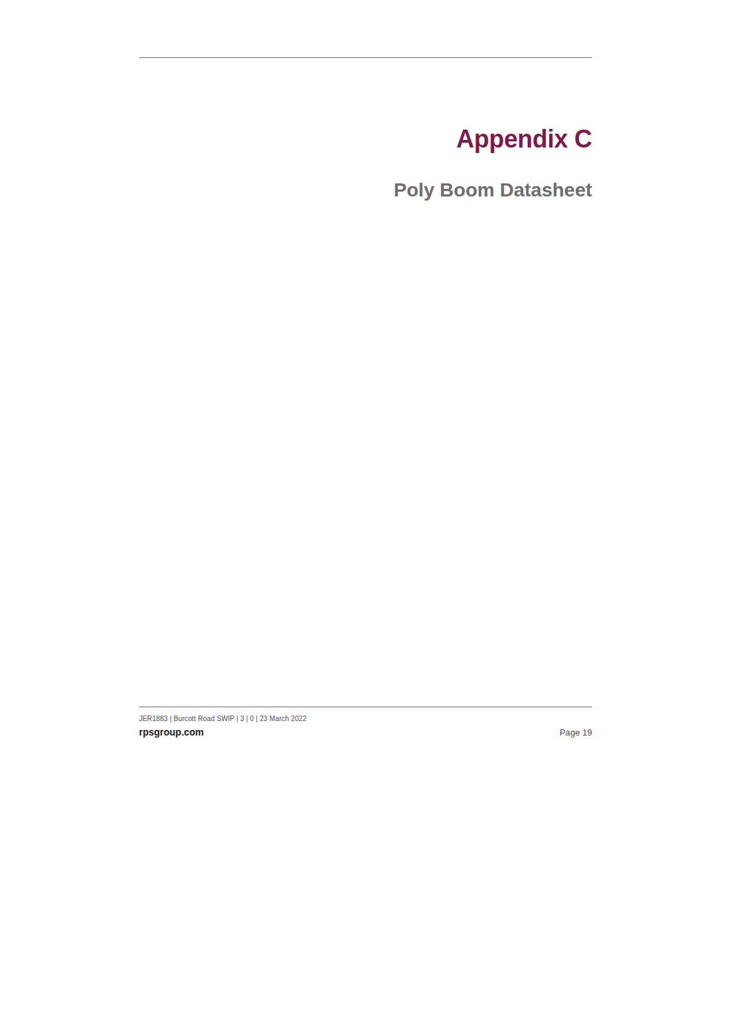Appendix C
Poly Boom Datasheet
JER1883 | Burcott Road SWIP | 3 | 0 | 23 March 2022
rpsgroup.com Page 19